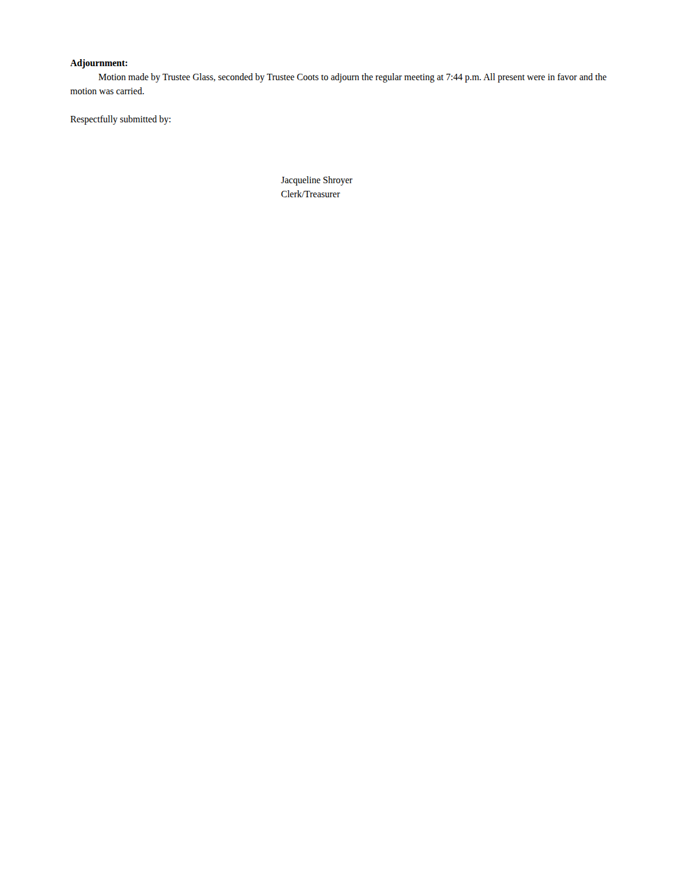Adjournment:
Motion made by Trustee Glass, seconded by Trustee Coots to adjourn the regular meeting at 7:44 p.m. All present were in favor and the motion was carried.
Respectfully submitted by:
Jacqueline Shroyer
Clerk/Treasurer